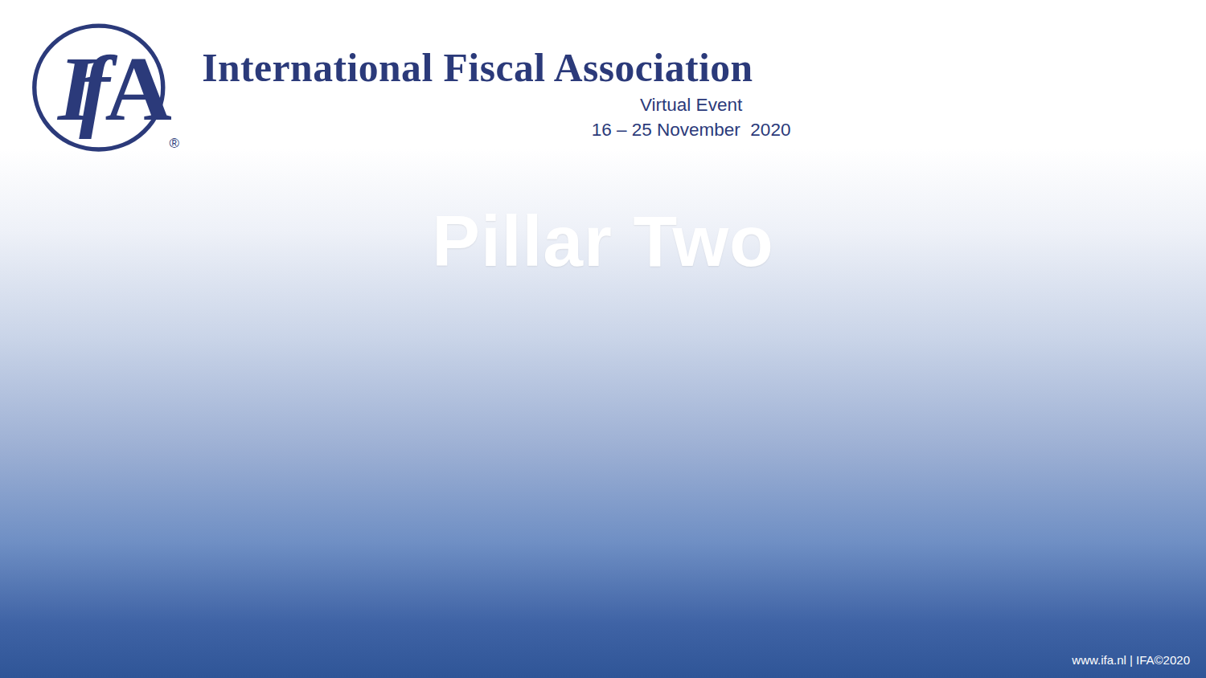I f A ®
International Fiscal Association
Virtual Event
16 – 25 November 2020
Pillar Two
www.ifa.nl | IFA©2020